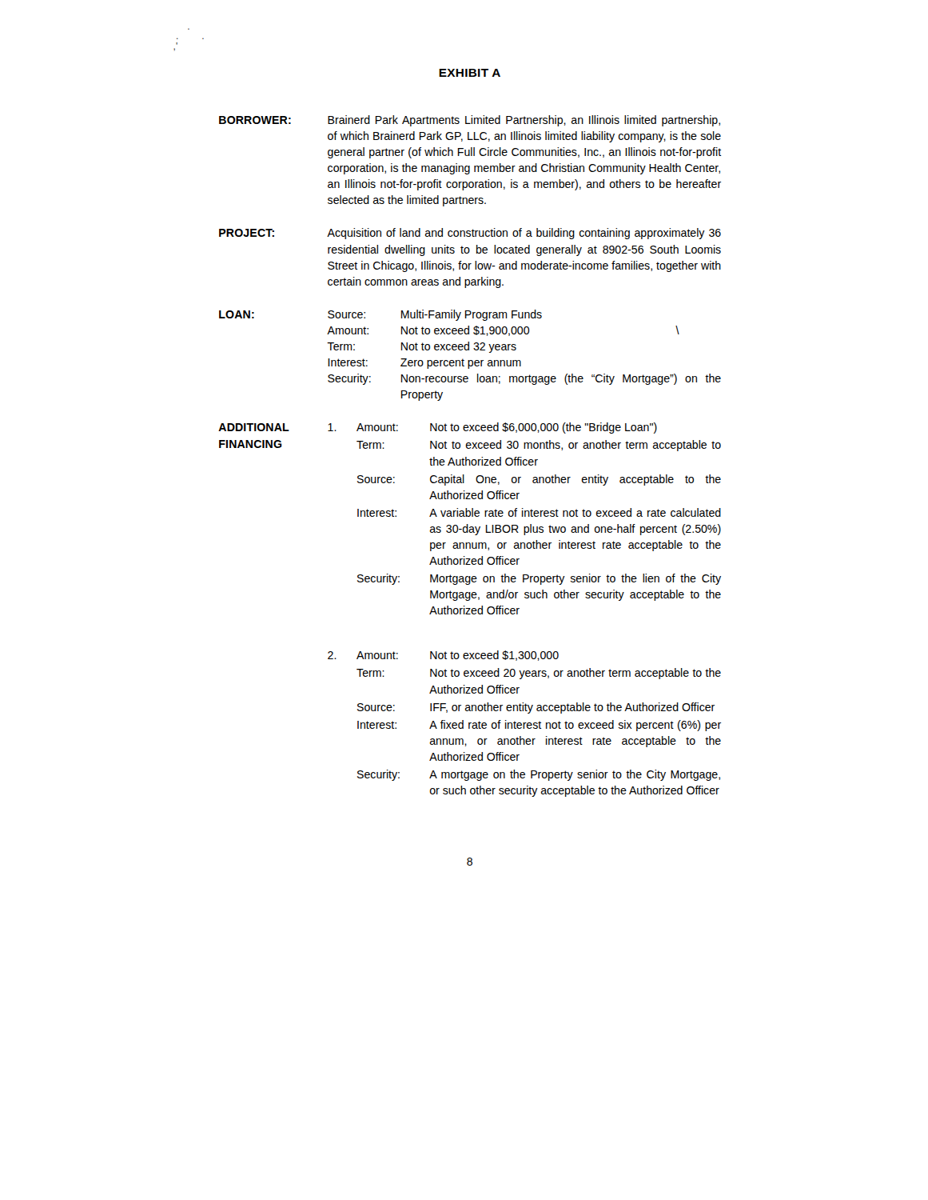.
. .
,'
EXHIBIT A
| BORROWER: | Brainerd Park Apartments Limited Partnership, an Illinois limited partnership, of which Brainerd Park GP, LLC, an Illinois limited liability company, is the sole general partner (of which Full Circle Communities, Inc., an Illinois not-for-profit corporation, is the managing member and Christian Community Health Center, an Illinois not-for-profit corporation, is a member), and others to be hereafter selected as the limited partners. |
| PROJECT: | Acquisition of land and construction of a building containing approximately 36 residential dwelling units to be located generally at 8902-56 South Loomis Street in Chicago, Illinois, for low- and moderate-income families, together with certain common areas and parking. |
| LOAN: | / Source: / Multi-Family Program Funds / / Amount: / Not to exceed $1,900,000 \ / / Term: / Not to exceed 32 years / / Interest: / Zero percent per annum / / Security: / Non-recourse loan; mortgage (the “City Mortgage”) on the Property / |
| ADDITIONAL FINANCING | / 1. / Amount: / Not to exceed $6,000,000 (the "Bridge Loan") / / / Term: / Not to exceed 30 months, or another term acceptable to the Authorized Officer / / / Source: / Capital One, or another entity acceptable to the Authorized Officer / / / Interest: / A variable rate of interest not to exceed a rate calculated as 30-day LIBOR plus two and one-half percent (2.50%) per annum, or another interest rate acceptable to the Authorized Officer / / / Security: / Mortgage on the Property senior to the lien of the City Mortgage, and/or such other security acceptable to the Authorized Officer / / 2. / Amount: / Not to exceed $1,300,000 / / / Term: / Not to exceed 20 years, or another term acceptable to the Authorized Officer / / / Source: / IFF, or another entity acceptable to the Authorized Officer / / / Interest: / A fixed rate of interest not to exceed six percent (6%) per annum, or another interest rate acceptable to the Authorized Officer / / / Security: / A mortgage on the Property senior to the City Mortgage, or such other security acceptable to the Authorized Officer / |
8